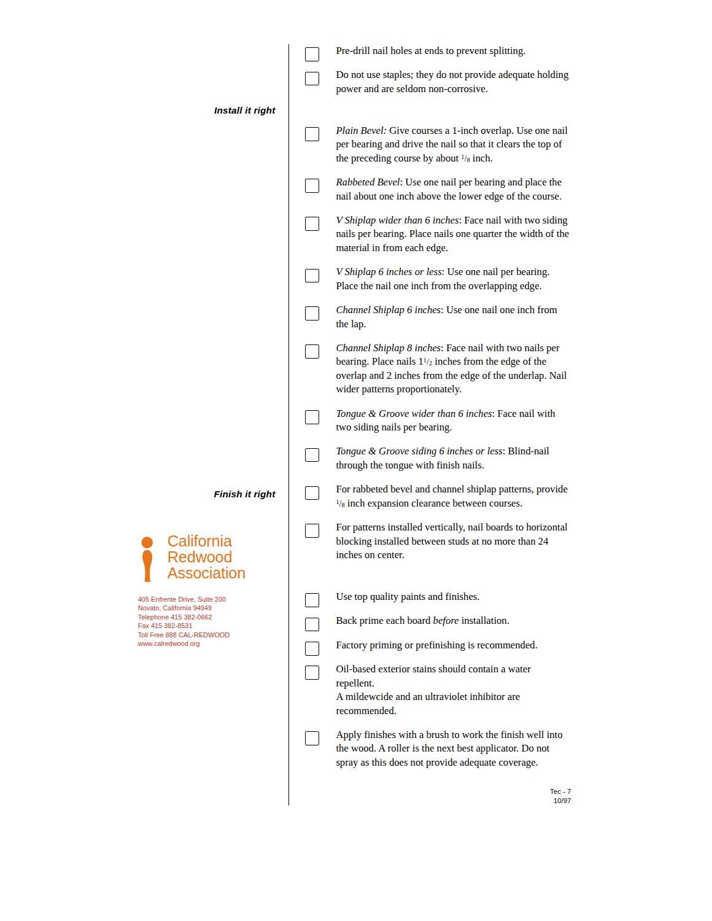Install it right
Finish it right
California
Redwood
Association
405 Enfrente Drive, Suite 200
Novato, California 94949
Telephone 415 382-0662
Fax 415 382-8531
Toll Free 888 CAL-REDWOOD
www.calredwood.org
Pre-drill nail holes at ends to prevent splitting.
Do not use staples; they do not provide adequate holding power and are seldom non-corrosive.
Plain Bevel: Give courses a 1-inch overlap. Use one nail per bearing and drive the nail so that it clears the top of the preceding course by about 1/8 inch.
Rabbeted Bevel: Use one nail per bearing and place the nail about one inch above the lower edge of the course.
V Shiplap wider than 6 inches: Face nail with two siding nails per bearing. Place nails one quarter the width of the material in from each edge.
V Shiplap 6 inches or less: Use one nail per bearing. Place the nail one inch from the overlapping edge.
Channel Shiplap 6 inches: Use one nail one inch from the lap.
Channel Shiplap 8 inches: Face nail with two nails per bearing. Place nails 11/2 inches from the edge of the overlap and 2 inches from the edge of the underlap. Nail wider patterns proportionately.
Tongue & Groove wider than 6 inches: Face nail with two siding nails per bearing.
Tongue & Groove siding 6 inches or less: Blind-nail through the tongue with finish nails.
For rabbeted bevel and channel shiplap patterns, provide 1/8 inch expansion clearance between courses.
For patterns installed vertically, nail boards to horizontal blocking installed between studs at no more than 24 inches on center.
Use top quality paints and finishes.
Back prime each board before installation.
Factory priming or prefinishing is recommended.
Oil-based exterior stains should contain a water repellent.
A mildewcide and an ultraviolet inhibitor are recommended.
Apply finishes with a brush to work the finish well into the wood. A roller is the next best applicator. Do not spray as this does not provide adequate coverage.
Tec - 7
10/97